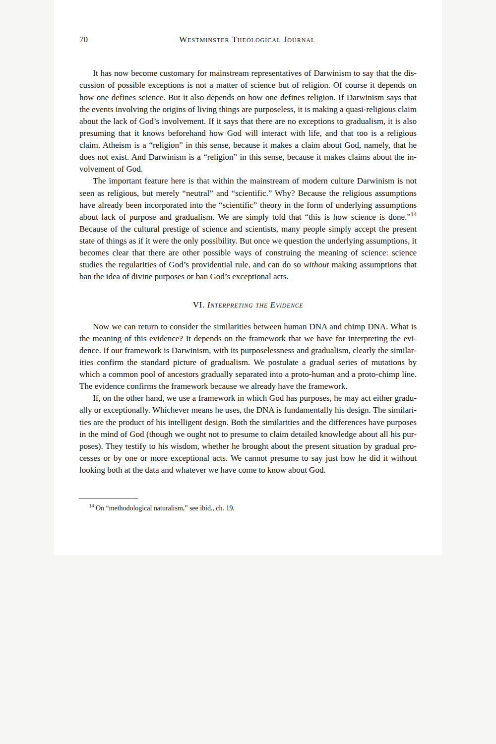70 Westminster Theological Journal
It has now become customary for mainstream representatives of Darwinism to say that the discussion of possible exceptions is not a matter of science but of religion. Of course it depends on how one defines science. But it also depends on how one defines religion. If Darwinism says that the events involving the origins of living things are purposeless, it is making a quasi-religious claim about the lack of God’s involvement. If it says that there are no exceptions to gradualism, it is also presuming that it knows beforehand how God will interact with life, and that too is a religious claim. Atheism is a “religion” in this sense, because it makes a claim about God, namely, that he does not exist. And Darwinism is a “religion” in this sense, because it makes claims about the involvement of God.
The important feature here is that within the mainstream of modern culture Darwinism is not seen as religious, but merely “neutral” and “scientific.” Why? Because the religious assumptions have already been incorporated into the “scientific” theory in the form of underlying assumptions about lack of purpose and gradualism. We are simply told that “this is how science is done.”14 Because of the cultural prestige of science and scientists, many people simply accept the present state of things as if it were the only possibility. But once we question the underlying assumptions, it becomes clear that there are other possible ways of construing the meaning of science: science studies the regularities of God’s providential rule, and can do so without making assumptions that ban the idea of divine purposes or ban God’s exceptional acts.
VI. Interpreting the Evidence
Now we can return to consider the similarities between human DNA and chimp DNA. What is the meaning of this evidence? It depends on the framework that we have for interpreting the evidence. If our framework is Darwinism, with its purposelessness and gradualism, clearly the similarities confirm the standard picture of gradualism. We postulate a gradual series of mutations by which a common pool of ancestors gradually separated into a proto-human and a proto-chimp line. The evidence confirms the framework because we already have the framework.
If, on the other hand, we use a framework in which God has purposes, he may act either gradually or exceptionally. Whichever means he uses, the DNA is fundamentally his design. The similarities are the product of his intelligent design. Both the similarities and the differences have purposes in the mind of God (though we ought not to presume to claim detailed knowledge about all his purposes). They testify to his wisdom, whether he brought about the present situation by gradual processes or by one or more exceptional acts. We cannot presume to say just how he did it without looking both at the data and whatever we have come to know about God.
14 On “methodological naturalism,” see ibid., ch. 19.